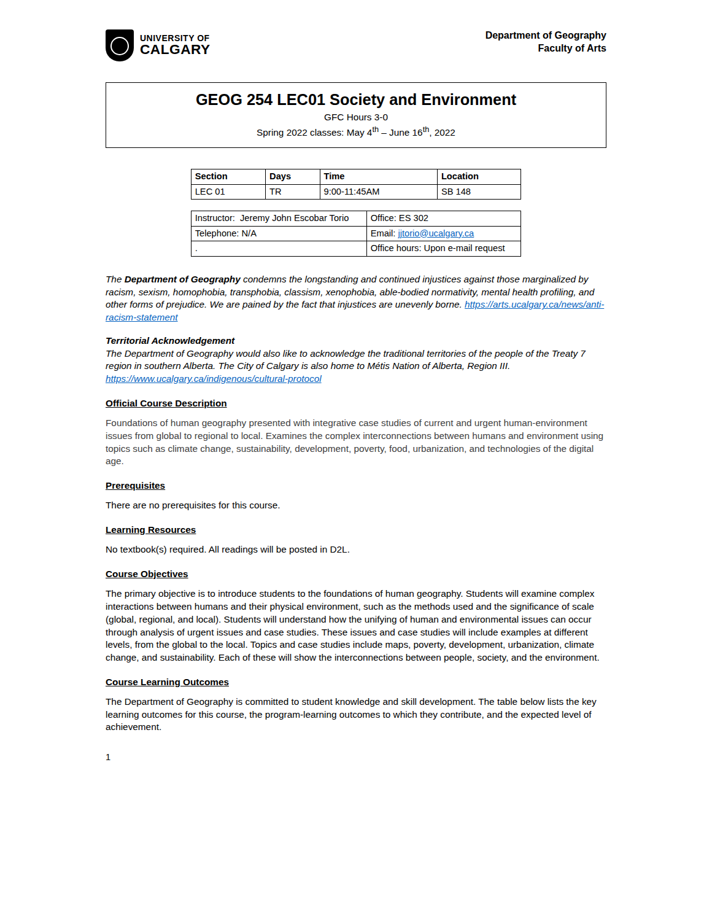UNIVERSITY OF
CALGARY
Department of Geography
Faculty of Arts
GEOG 254 LEC01 Society and Environment
GFC Hours 3-0
Spring 2022 classes: May 4th – June 16th, 2022
| Section | Days | Time | Location |
| --- | --- | --- | --- |
| LEC 01 | TR | 9:00-11:45AM | SB 148 |
| Instructor: Jeremy John Escobar Torio | Office: ES 302 |
| Telephone: N/A | Email: jjtorio@ucalgary.ca |
| . | Office hours: Upon e-mail request |
The Department of Geography condemns the longstanding and continued injustices against those marginalized by racism, sexism, homophobia, transphobia, classism, xenophobia, able-bodied normativity, mental health profiling, and other forms of prejudice. We are pained by the fact that injustices are unevenly borne. https://arts.ucalgary.ca/news/anti-racism-statement
Territorial Acknowledgement
The Department of Geography would also like to acknowledge the traditional territories of the people of the Treaty 7 region in southern Alberta. The City of Calgary is also home to Métis Nation of Alberta, Region III. https://www.ucalgary.ca/indigenous/cultural-protocol
Official Course Description
Foundations of human geography presented with integrative case studies of current and urgent human-environment issues from global to regional to local. Examines the complex interconnections between humans and environment using topics such as climate change, sustainability, development, poverty, food, urbanization, and technologies of the digital age.
Prerequisites
There are no prerequisites for this course.
Learning Resources
No textbook(s) required. All readings will be posted in D2L.
Course Objectives
The primary objective is to introduce students to the foundations of human geography. Students will examine complex interactions between humans and their physical environment, such as the methods used and the significance of scale (global, regional, and local). Students will understand how the unifying of human and environmental issues can occur through analysis of urgent issues and case studies. These issues and case studies will include examples at different levels, from the global to the local. Topics and case studies include maps, poverty, development, urbanization, climate change, and sustainability. Each of these will show the interconnections between people, society, and the environment.
Course Learning Outcomes
The Department of Geography is committed to student knowledge and skill development. The table below lists the key learning outcomes for this course, the program-learning outcomes to which they contribute, and the expected level of achievement.
1